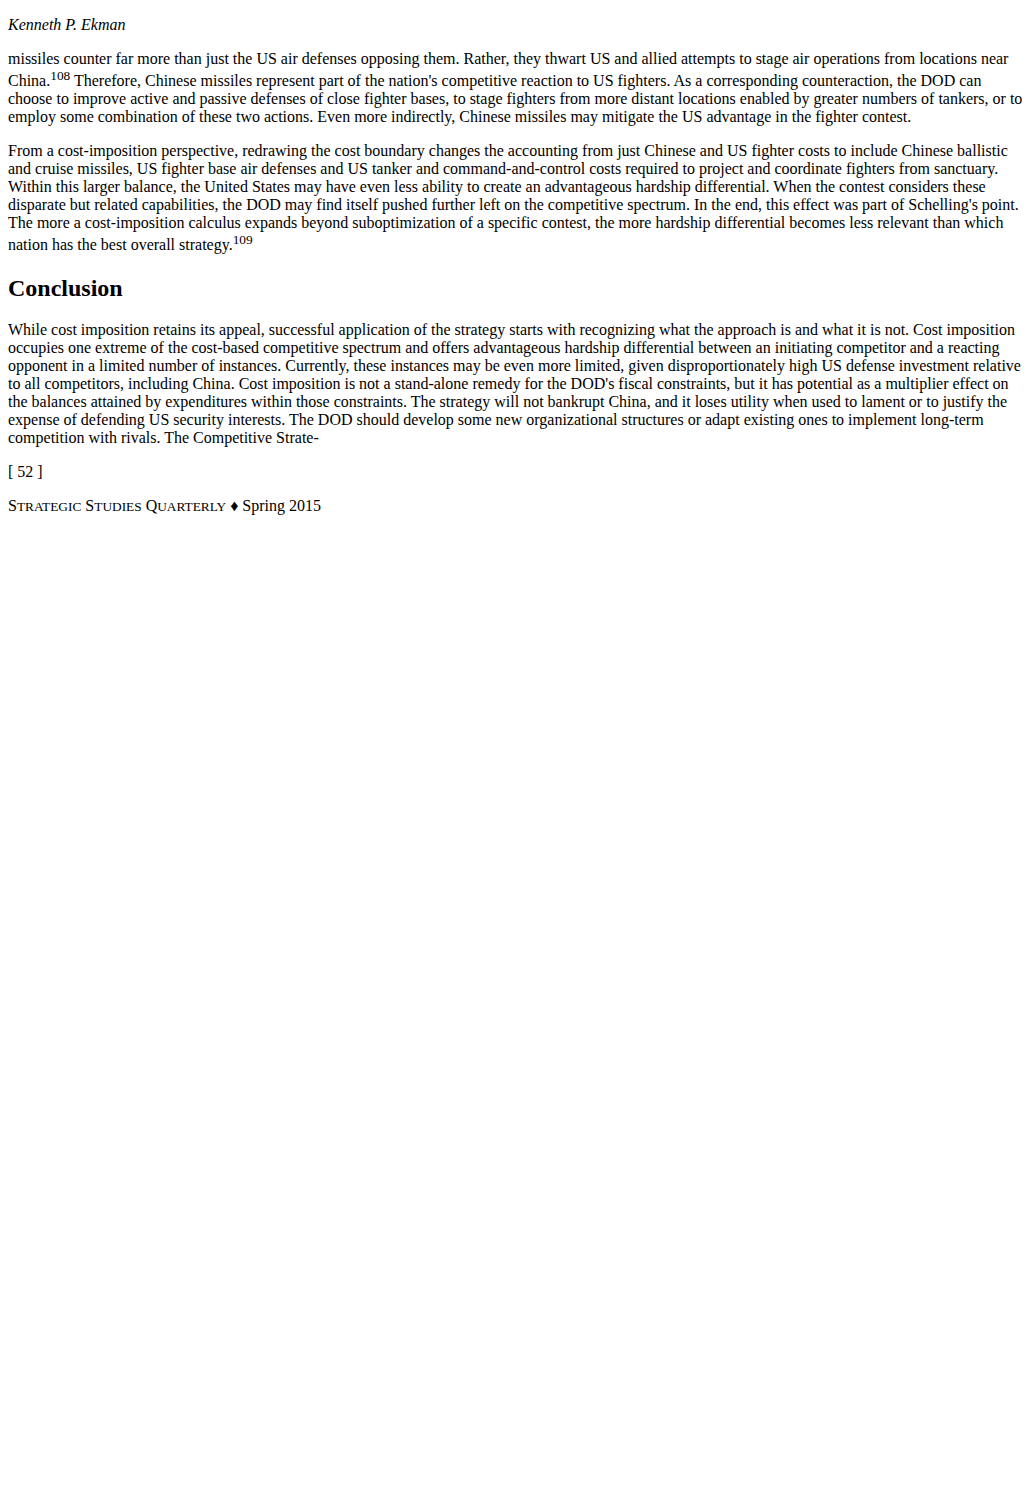Kenneth P. Ekman
missiles counter far more than just the US air defenses opposing them. Rather, they thwart US and allied attempts to stage air operations from locations near China.108 Therefore, Chinese missiles represent part of the nation's competitive reaction to US fighters. As a corresponding counteraction, the DOD can choose to improve active and passive defenses of close fighter bases, to stage fighters from more distant locations enabled by greater numbers of tankers, or to employ some combination of these two actions. Even more indirectly, Chinese missiles may mitigate the US advantage in the fighter contest.
From a cost-imposition perspective, redrawing the cost boundary changes the accounting from just Chinese and US fighter costs to include Chinese ballistic and cruise missiles, US fighter base air defenses and US tanker and command-and-control costs required to project and coordinate fighters from sanctuary. Within this larger balance, the United States may have even less ability to create an advantageous hardship differential. When the contest considers these disparate but related capabilities, the DOD may find itself pushed further left on the competitive spectrum. In the end, this effect was part of Schelling's point. The more a cost-imposition calculus expands beyond suboptimization of a specific contest, the more hardship differential becomes less relevant than which nation has the best overall strategy.109
Conclusion
While cost imposition retains its appeal, successful application of the strategy starts with recognizing what the approach is and what it is not. Cost imposition occupies one extreme of the cost-based competitive spectrum and offers advantageous hardship differential between an initiating competitor and a reacting opponent in a limited number of instances. Currently, these instances may be even more limited, given disproportionately high US defense investment relative to all competitors, including China. Cost imposition is not a stand-alone remedy for the DOD's fiscal constraints, but it has potential as a multiplier effect on the balances attained by expenditures within those constraints. The strategy will not bankrupt China, and it loses utility when used to lament or to justify the expense of defending US security interests. The DOD should develop some new organizational structures or adapt existing ones to implement long-term competition with rivals. The Competitive Strate-
[ 52 ]
STRATEGIC STUDIES QUARTERLY ♦ Spring 2015